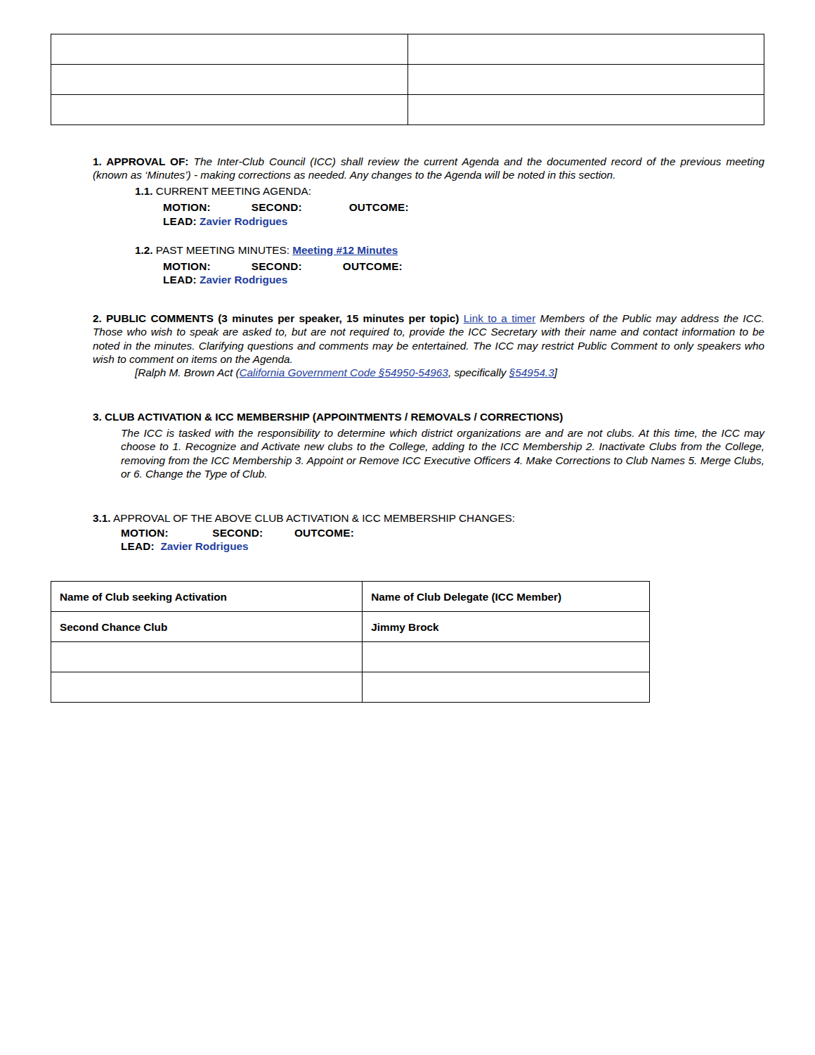1. APPROVAL OF: The Inter-Club Council (ICC) shall review the current Agenda and the documented record of the previous meeting (known as ‘Minutes’) - making corrections as needed. Any changes to the Agenda will be noted in this section.
1.1. CURRENT MEETING AGENDA:
MOTION: SECOND: OUTCOME:
LEAD: Zavier Rodrigues
1.2. PAST MEETING MINUTES: Meeting #12 Minutes
MOTION: SECOND: OUTCOME:
LEAD: Zavier Rodrigues
2. PUBLIC COMMENTS (3 minutes per speaker, 15 minutes per topic) Link to a timer Members of the Public may address the ICC. Those who wish to speak are asked to, but are not required to, provide the ICC Secretary with their name and contact information to be noted in the minutes. Clarifying questions and comments may be entertained. The ICC may restrict Public Comment to only speakers who wish to comment on items on the Agenda.
[Ralph M. Brown Act (California Government Code §54950-54963, specifically §54954.3]
3. CLUB ACTIVATION & ICC MEMBERSHIP (APPOINTMENTS / REMOVALS / CORRECTIONS)
The ICC is tasked with the responsibility to determine which district organizations are and are not clubs. At this time, the ICC may choose to 1. Recognize and Activate new clubs to the College, adding to the ICC Membership 2. Inactivate Clubs from the College, removing from the ICC Membership 3. Appoint or Remove ICC Executive Officers 4. Make Corrections to Club Names 5. Merge Clubs, or 6. Change the Type of Club.
3.1. APPROVAL OF THE ABOVE CLUB ACTIVATION & ICC MEMBERSHIP CHANGES:
MOTION: SECOND: OUTCOME:
LEAD: Zavier Rodrigues
| Name of Club seeking Activation | Name of Club Delegate (ICC Member) |
| Second Chance Club | Jimmy Brock |